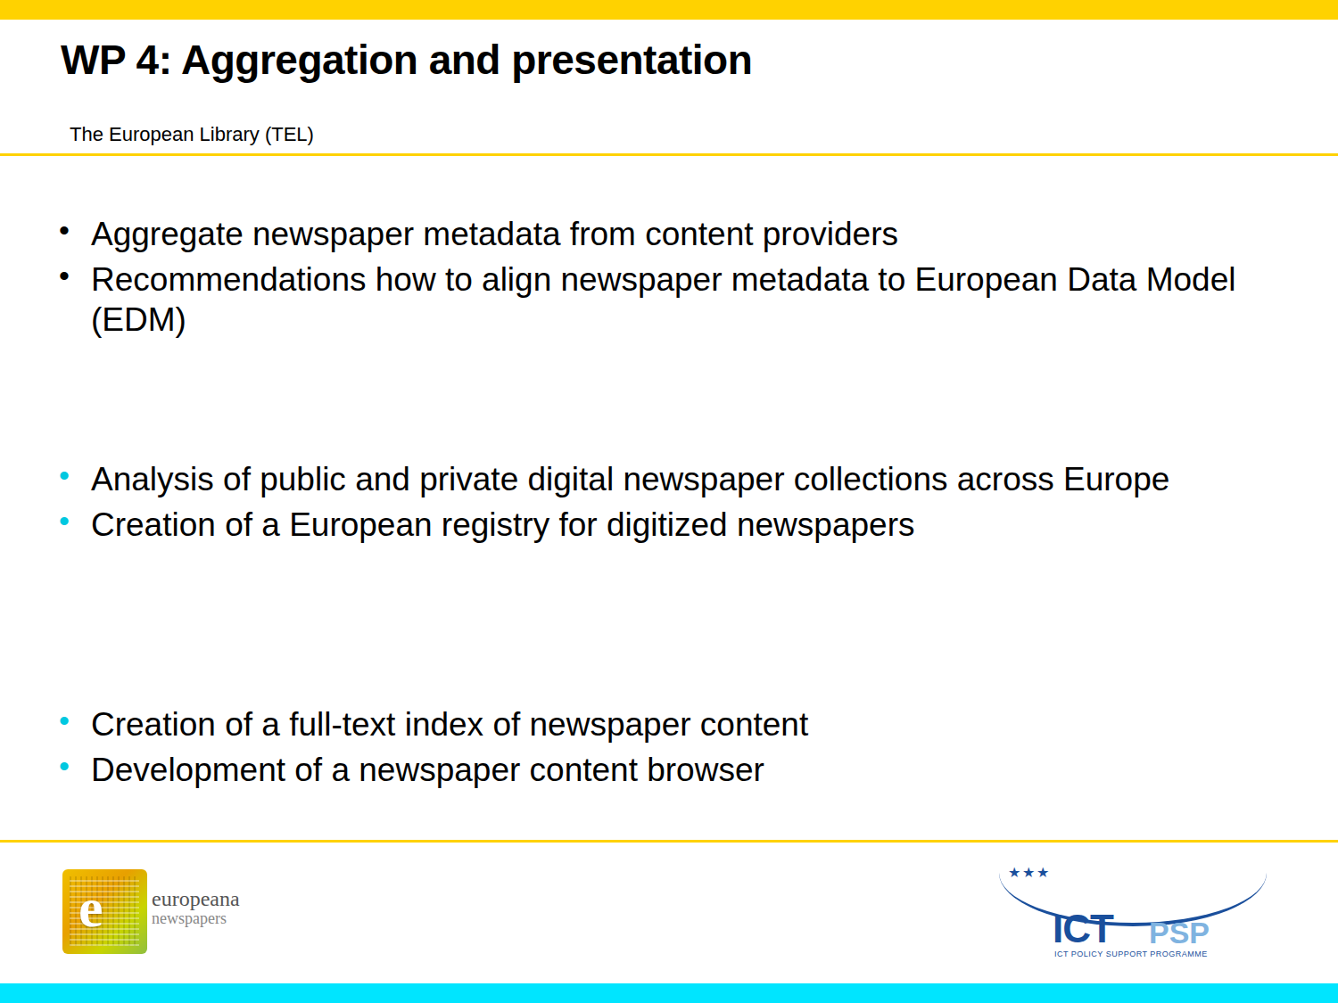WP 4: Aggregation and presentation
The European Library (TEL)
Aggregate newspaper metadata from content providers
Recommendations how to align newspaper metadata to European Data Model (EDM)
Analysis of public and private digital newspaper collections across Europe
Creation of a European registry for digitized newspapers
Creation of a full-text index of newspaper content
Development of a newspaper content browser
e
europeana
newspapers
★★★
ICT
PSP
ICT POLICY SUPPORT PROGRAMME